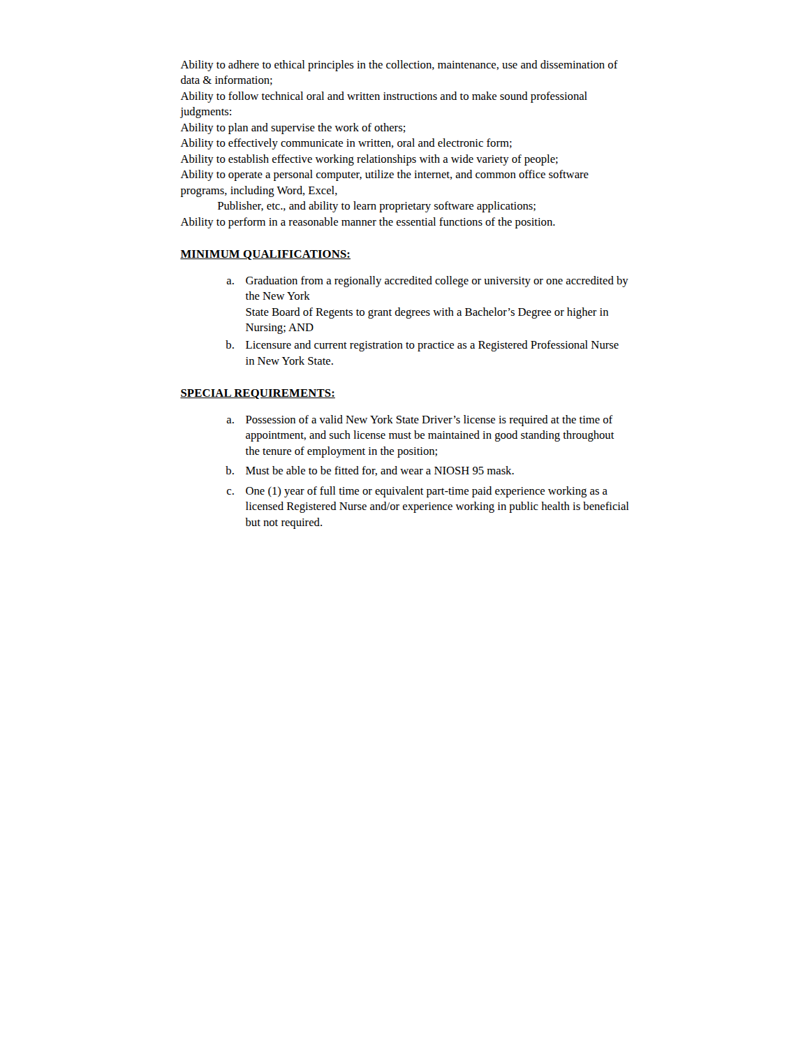Ability to adhere to ethical principles in the collection, maintenance, use and dissemination of data & information;
Ability to follow technical oral and written instructions and to make sound professional judgments:
Ability to plan and supervise the work of others;
Ability to effectively communicate in written, oral and electronic form;
Ability to establish effective working relationships with a wide variety of people;
Ability to operate a personal computer, utilize the internet, and common office software programs, including Word, Excel,
Publisher, etc., and ability to learn proprietary software applications;
Ability to perform in a reasonable manner the essential functions of the position.
MINIMUM QUALIFICATIONS:
Graduation from a regionally accredited college or university or one accredited by the New York
State Board of Regents to grant degrees with a Bachelor’s Degree or higher in Nursing; AND
Licensure and current registration to practice as a Registered Professional Nurse in New York State.
SPECIAL REQUIREMENTS:
Possession of a valid New York State Driver’s license is required at the time of appointment, and such license must be maintained in good standing throughout the tenure of employment in the position;
Must be able to be fitted for, and wear a NIOSH 95 mask.
One (1) year of full time or equivalent part-time paid experience working as a licensed Registered Nurse and/or experience working in public health is beneficial but not required.